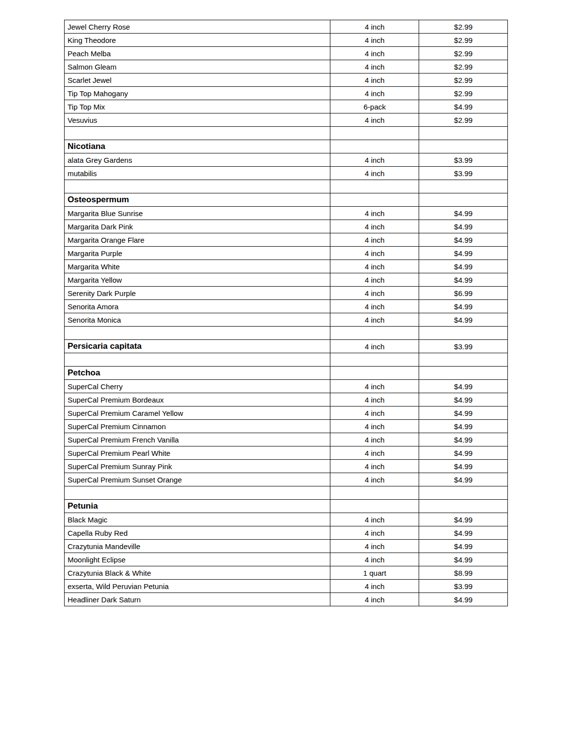| Jewel Cherry Rose | 4 inch | $2.99 |
| King Theodore | 4 inch | $2.99 |
| Peach Melba | 4 inch | $2.99 |
| Salmon Gleam | 4 inch | $2.99 |
| Scarlet Jewel | 4 inch | $2.99 |
| Tip Top Mahogany | 4 inch | $2.99 |
| Tip Top Mix | 6-pack | $4.99 |
| Vesuvius | 4 inch | $2.99 |
| Nicotiana | | |
| alata Grey Gardens | 4 inch | $3.99 |
| mutabilis | 4 inch | $3.99 |
| Osteospermum | | |
| Margarita Blue Sunrise | 4 inch | $4.99 |
| Margarita Dark Pink | 4 inch | $4.99 |
| Margarita Orange Flare | 4 inch | $4.99 |
| Margarita Purple | 4 inch | $4.99 |
| Margarita White | 4 inch | $4.99 |
| Margarita Yellow | 4 inch | $4.99 |
| Serenity Dark Purple | 4 inch | $6.99 |
| Senorita Amora | 4 inch | $4.99 |
| Senorita Monica | 4 inch | $4.99 |
| Persicaria capitata | 4 inch | $3.99 |
| Petchoa | | |
| SuperCal Cherry | 4 inch | $4.99 |
| SuperCal Premium Bordeaux | 4 inch | $4.99 |
| SuperCal Premium Caramel Yellow | 4 inch | $4.99 |
| SuperCal Premium Cinnamon | 4 inch | $4.99 |
| SuperCal Premium French Vanilla | 4 inch | $4.99 |
| SuperCal Premium Pearl White | 4 inch | $4.99 |
| SuperCal Premium Sunray Pink | 4 inch | $4.99 |
| SuperCal Premium Sunset Orange | 4 inch | $4.99 |
| Petunia | | |
| Black Magic | 4 inch | $4.99 |
| Capella Ruby Red | 4 inch | $4.99 |
| Crazytunia Mandeville | 4 inch | $4.99 |
| Moonlight Eclipse | 4 inch | $4.99 |
| Crazytunia Black & White | 1 quart | $8.99 |
| exserta, Wild Peruvian Petunia | 4 inch | $3.99 |
| Headliner Dark Saturn | 4 inch | $4.99 |